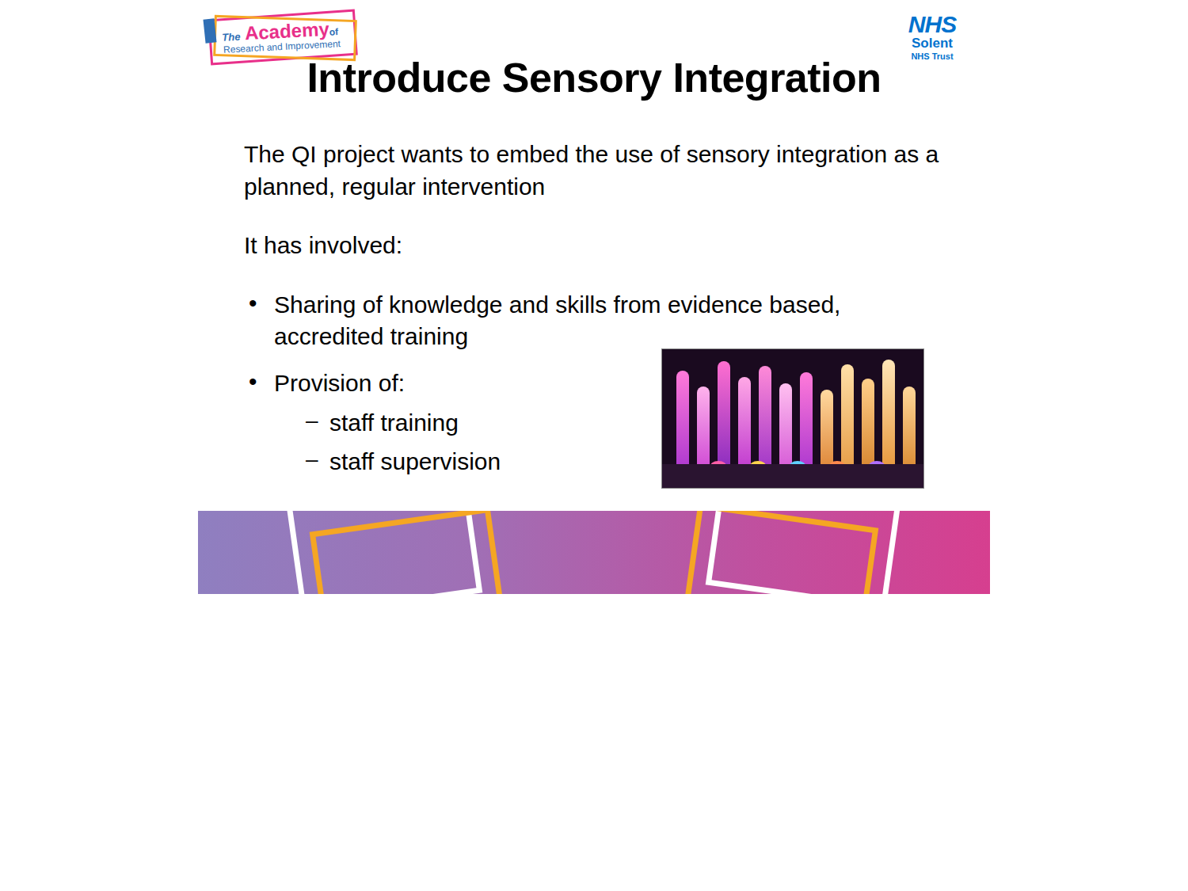The Academy of
Research and Improvement
NHS
Solent
NHS Trust
Introduce Sensory Integration
The QI project wants to embed the use of sensory integration as a planned, regular intervention
It has involved:
Sharing of knowledge and skills from evidence based, accredited training
Provision of:
staff training
staff supervision